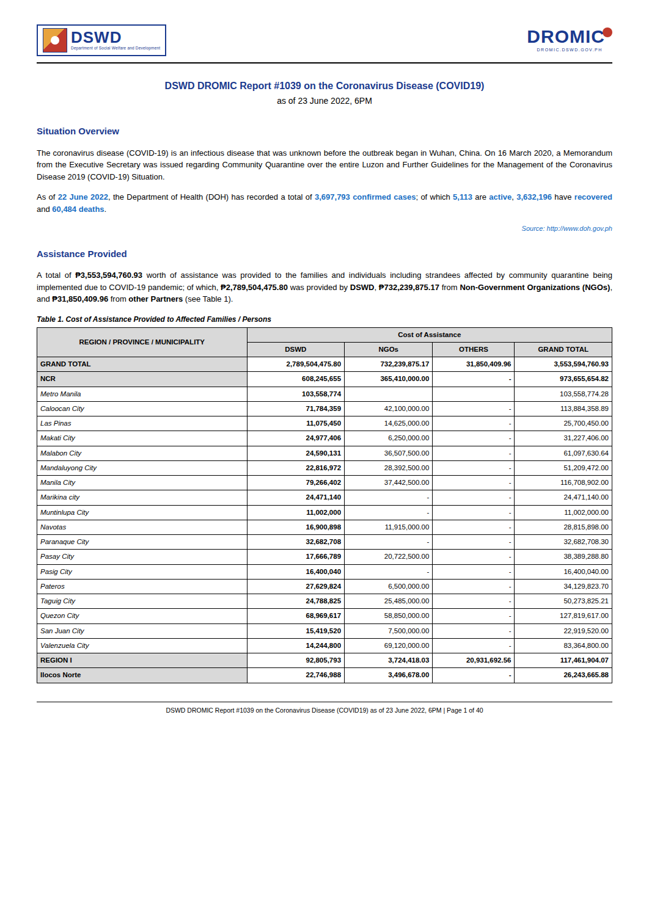DSWD
Department of Social Welfare and Development
DROMIC
DROMIC.DSWD.GOV.PH
DSWD DROMIC Report #1039 on the Coronavirus Disease (COVID19)
as of 23 June 2022, 6PM
Situation Overview
The coronavirus disease (COVID-19) is an infectious disease that was unknown before the outbreak began in Wuhan, China. On 16 March 2020, a Memorandum from the Executive Secretary was issued regarding Community Quarantine over the entire Luzon and Further Guidelines for the Management of the Coronavirus Disease 2019 (COVID-19) Situation.
As of 22 June 2022, the Department of Health (DOH) has recorded a total of 3,697,793 confirmed cases; of which 5,113 are active, 3,632,196 have recovered and 60,484 deaths.
Source: http://www.doh.gov.ph
Assistance Provided
A total of ₱3,553,594,760.93 worth of assistance was provided to the families and individuals including strandees affected by community quarantine being implemented due to COVID-19 pandemic; of which, ₱2,789,504,475.80 was provided by DSWD, ₱732,239,875.17 from Non-Government Organizations (NGOs), and ₱31,850,409.96 from other Partners (see Table 1).
Table 1. Cost of Assistance Provided to Affected Families / Persons
| REGION / PROVINCE / MUNICIPALITY | Cost of Assistance |
| --- | --- |
| DSWD | NGOs | OTHERS | GRAND TOTAL |
| GRAND TOTAL | 2,789,504,475.80 | 732,239,875.17 | 31,850,409.96 | 3,553,594,760.93 |
| NCR | 608,245,655 | 365,410,000.00 | - | 973,655,654.82 |
| Metro Manila | 103,558,774 | | | 103,558,774.28 |
| Caloocan City | 71,784,359 | 42,100,000.00 | - | 113,884,358.89 |
| Las Pinas | 11,075,450 | 14,625,000.00 | - | 25,700,450.00 |
| Makati City | 24,977,406 | 6,250,000.00 | - | 31,227,406.00 |
| Malabon City | 24,590,131 | 36,507,500.00 | - | 61,097,630.64 |
| Mandaluyong City | 22,816,972 | 28,392,500.00 | - | 51,209,472.00 |
| Manila City | 79,266,402 | 37,442,500.00 | - | 116,708,902.00 |
| Marikina city | 24,471,140 | - | - | 24,471,140.00 |
| Muntinlupa City | 11,002,000 | - | - | 11,002,000.00 |
| Navotas | 16,900,898 | 11,915,000.00 | - | 28,815,898.00 |
| Paranaque City | 32,682,708 | - | - | 32,682,708.30 |
| Pasay City | 17,666,789 | 20,722,500.00 | - | 38,389,288.80 |
| Pasig City | 16,400,040 | - | - | 16,400,040.00 |
| Pateros | 27,629,824 | 6,500,000.00 | - | 34,129,823.70 |
| Taguig City | 24,788,825 | 25,485,000.00 | - | 50,273,825.21 |
| Quezon City | 68,969,617 | 58,850,000.00 | - | 127,819,617.00 |
| San Juan City | 15,419,520 | 7,500,000.00 | - | 22,919,520.00 |
| Valenzuela City | 14,244,800 | 69,120,000.00 | - | 83,364,800.00 |
| REGION I | 92,805,793 | 3,724,418.03 | 20,931,692.56 | 117,461,904.07 |
| Ilocos Norte | 22,746,988 | 3,496,678.00 | - | 26,243,665.88 |
DSWD DROMIC Report #1039 on the Coronavirus Disease (COVID19) as of 23 June 2022, 6PM | Page 1 of 40